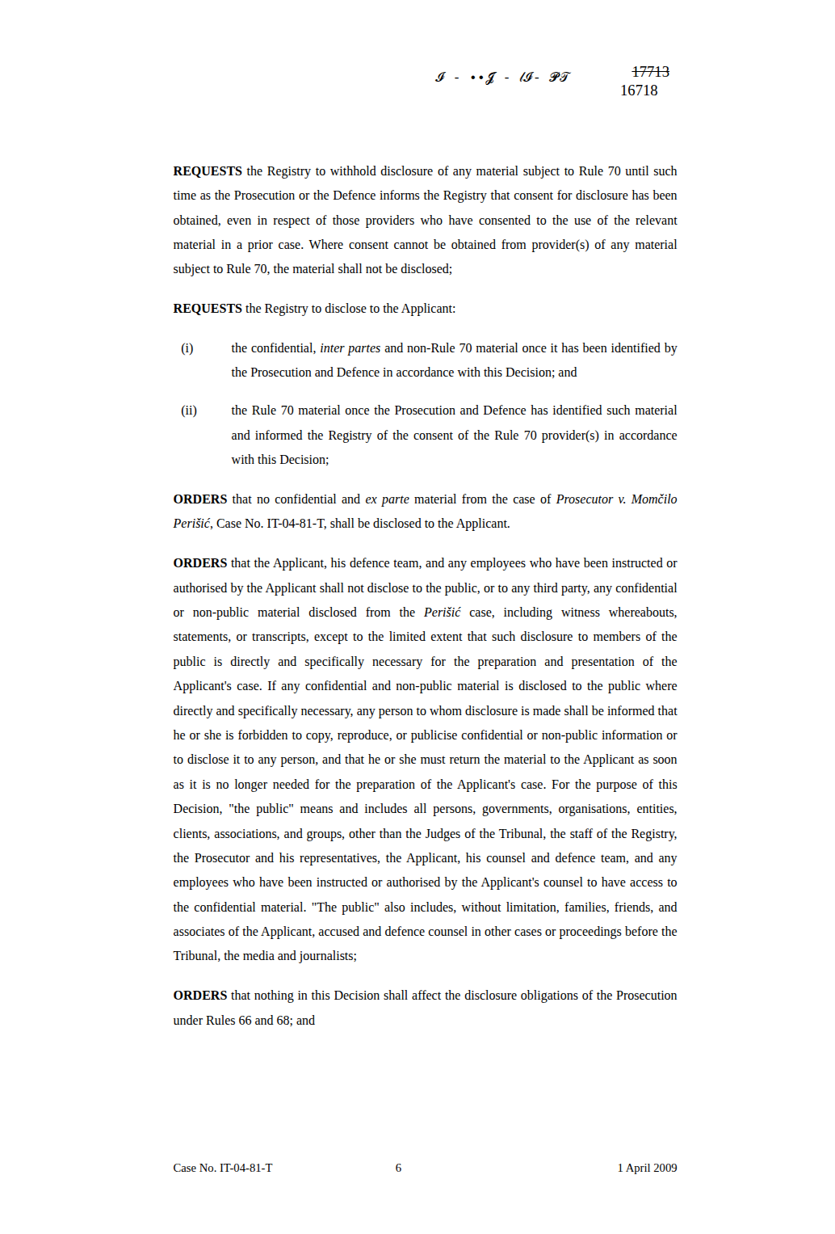𝓘 - ••𝓙 - 𝓁𝓘- 𝓟𝒯
17713 16718
REQUESTS the Registry to withhold disclosure of any material subject to Rule 70 until such time as the Prosecution or the Defence informs the Registry that consent for disclosure has been obtained, even in respect of those providers who have consented to the use of the relevant material in a prior case. Where consent cannot be obtained from provider(s) of any material subject to Rule 70, the material shall not be disclosed;
REQUESTS the Registry to disclose to the Applicant:
(i) the confidential, inter partes and non-Rule 70 material once it has been identified by the Prosecution and Defence in accordance with this Decision; and
(ii) the Rule 70 material once the Prosecution and Defence has identified such material and informed the Registry of the consent of the Rule 70 provider(s) in accordance with this Decision;
ORDERS that no confidential and ex parte material from the case of Prosecutor v. Momčilo Perišić, Case No. IT-04-81-T, shall be disclosed to the Applicant.
ORDERS that the Applicant, his defence team, and any employees who have been instructed or authorised by the Applicant shall not disclose to the public, or to any third party, any confidential or non-public material disclosed from the Perišić case, including witness whereabouts, statements, or transcripts, except to the limited extent that such disclosure to members of the public is directly and specifically necessary for the preparation and presentation of the Applicant's case. If any confidential and non-public material is disclosed to the public where directly and specifically necessary, any person to whom disclosure is made shall be informed that he or she is forbidden to copy, reproduce, or publicise confidential or non-public information or to disclose it to any person, and that he or she must return the material to the Applicant as soon as it is no longer needed for the preparation of the Applicant's case. For the purpose of this Decision, "the public" means and includes all persons, governments, organisations, entities, clients, associations, and groups, other than the Judges of the Tribunal, the staff of the Registry, the Prosecutor and his representatives, the Applicant, his counsel and defence team, and any employees who have been instructed or authorised by the Applicant's counsel to have access to the confidential material. "The public" also includes, without limitation, families, friends, and associates of the Applicant, accused and defence counsel in other cases or proceedings before the Tribunal, the media and journalists;
ORDERS that nothing in this Decision shall affect the disclosure obligations of the Prosecution under Rules 66 and 68; and
Case No. IT-04-81-T
6
1 April 2009